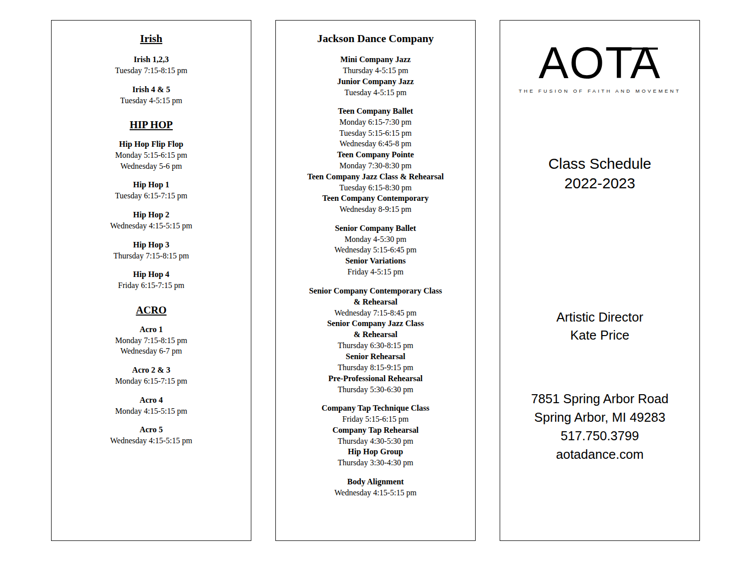Irish
Irish 1,2,3
Tuesday 7:15-8:15 pm
Irish 4 & 5
Tuesday 4-5:15 pm
HIP HOP
Hip Hop Flip Flop
Monday 5:15-6:15 pm
Wednesday 5-6 pm
Hip Hop 1
Tuesday 6:15-7:15 pm
Hip Hop 2
Wednesday 4:15-5:15 pm
Hip Hop 3
Thursday 7:15-8:15 pm
Hip Hop 4
Friday 6:15-7:15 pm
ACRO
Acro 1
Monday 7:15-8:15 pm
Wednesday 6-7 pm
Acro 2 & 3
Monday 6:15-7:15 pm
Acro 4
Monday 4:15-5:15 pm
Acro 5
Wednesday 4:15-5:15 pm
Jackson Dance Company
Mini Company Jazz
Thursday 4-5:15 pm
Junior Company Jazz
Tuesday 4-5:15 pm
Teen Company Ballet
Monday 6:15-7:30 pm
Tuesday 5:15-6:15 pm
Wednesday 6:45-8 pm
Teen Company Pointe
Monday 7:30-8:30 pm
Teen Company Jazz Class & Rehearsal
Tuesday 6:15-8:30 pm
Teen Company Contemporary
Wednesday 8-9:15 pm
Senior Company Ballet
Monday 4-5:30 pm
Wednesday 5:15-6:45 pm
Senior Variations
Friday 4-5:15 pm
Senior Company Contemporary Class
& Rehearsal
Wednesday 7:15-8:45 pm
Senior Company Jazz Class
& Rehearsal
Thursday 6:30-8:15 pm
Senior Rehearsal
Thursday 8:15-9:15 pm
Pre-Professional Rehearsal
Thursday 5:30-6:30 pm
Company Tap Technique Class
Friday 5:15-6:15 pm
Company Tap Rehearsal
Thursday 4:30-5:30 pm
Hip Hop Group
Thursday 3:30-4:30 pm
Body Alignment
Wednesday 4:15-5:15 pm
AOTA
THE FUSION OF FAITH AND MOVEMENT
Class Schedule
2022-2023
Artistic Director
Kate Price
7851 Spring Arbor Road
Spring Arbor, MI 49283
517.750.3799
aotadance.com